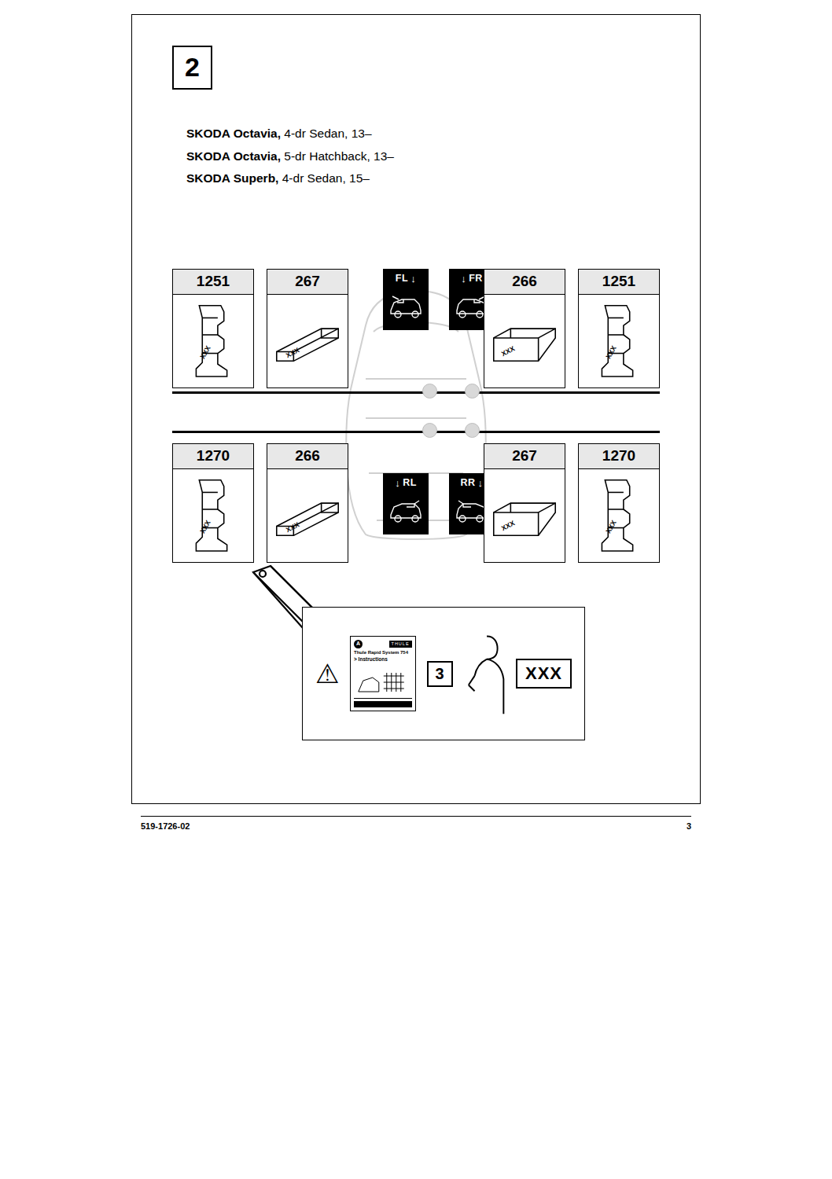2
SKODA Octavia, 4-dr Sedan, 13–
SKODA Octavia, 5-dr Hatchback, 13–
SKODA Superb, 4-dr Sedan, 15–
1251
XXX
267
XXX
FL↓
↓FR
266
XXX
1251
XXX
1270
XXX
266
XXX
↓RL
RR↓
267
XXX
1270
XXX
⚠
A
THULE
Thule Rapid System 754
> Instructions
3
XXX
519-1726-02
3